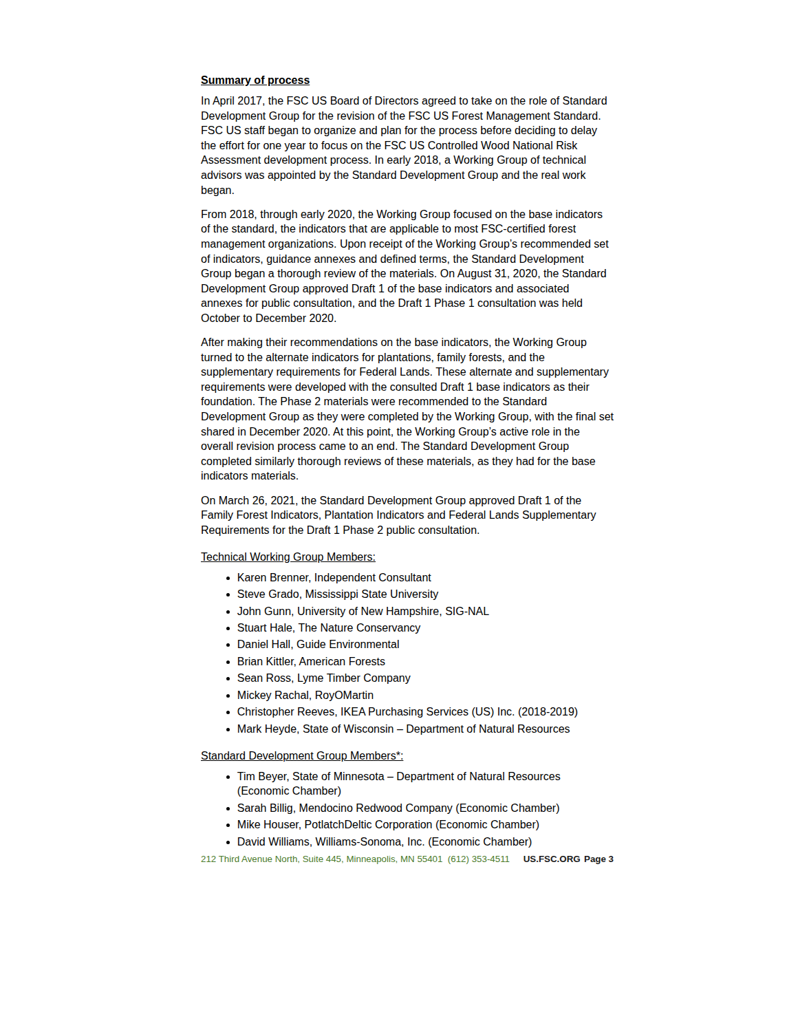Summary of process
In April 2017, the FSC US Board of Directors agreed to take on the role of Standard Development Group for the revision of the FSC US Forest Management Standard. FSC US staff began to organize and plan for the process before deciding to delay the effort for one year to focus on the FSC US Controlled Wood National Risk Assessment development process. In early 2018, a Working Group of technical advisors was appointed by the Standard Development Group and the real work began.
From 2018, through early 2020, the Working Group focused on the base indicators of the standard, the indicators that are applicable to most FSC-certified forest management organizations. Upon receipt of the Working Group’s recommended set of indicators, guidance annexes and defined terms, the Standard Development Group began a thorough review of the materials. On August 31, 2020, the Standard Development Group approved Draft 1 of the base indicators and associated annexes for public consultation, and the Draft 1 Phase 1 consultation was held October to December 2020.
After making their recommendations on the base indicators, the Working Group turned to the alternate indicators for plantations, family forests, and the supplementary requirements for Federal Lands. These alternate and supplementary requirements were developed with the consulted Draft 1 base indicators as their foundation. The Phase 2 materials were recommended to the Standard Development Group as they were completed by the Working Group, with the final set shared in December 2020. At this point, the Working Group’s active role in the overall revision process came to an end. The Standard Development Group completed similarly thorough reviews of these materials, as they had for the base indicators materials.
On March 26, 2021, the Standard Development Group approved Draft 1 of the Family Forest Indicators, Plantation Indicators and Federal Lands Supplementary Requirements for the Draft 1 Phase 2 public consultation.
Technical Working Group Members:
Karen Brenner, Independent Consultant
Steve Grado, Mississippi State University
John Gunn, University of New Hampshire, SIG-NAL
Stuart Hale, The Nature Conservancy
Daniel Hall, Guide Environmental
Brian Kittler, American Forests
Sean Ross, Lyme Timber Company
Mickey Rachal, RoyOMartin
Christopher Reeves, IKEA Purchasing Services (US) Inc. (2018-2019)
Mark Heyde, State of Wisconsin – Department of Natural Resources
Standard Development Group Members*:
Tim Beyer, State of Minnesota – Department of Natural Resources (Economic Chamber)
Sarah Billig, Mendocino Redwood Company (Economic Chamber)
Mike Houser, PotlatchDeltic Corporation (Economic Chamber)
David Williams, Williams-Sonoma, Inc. (Economic Chamber)
Page 3 212 Third Avenue North, Suite 445, Minneapolis, MN 55401 (612) 353-4511 US.FSC.ORG